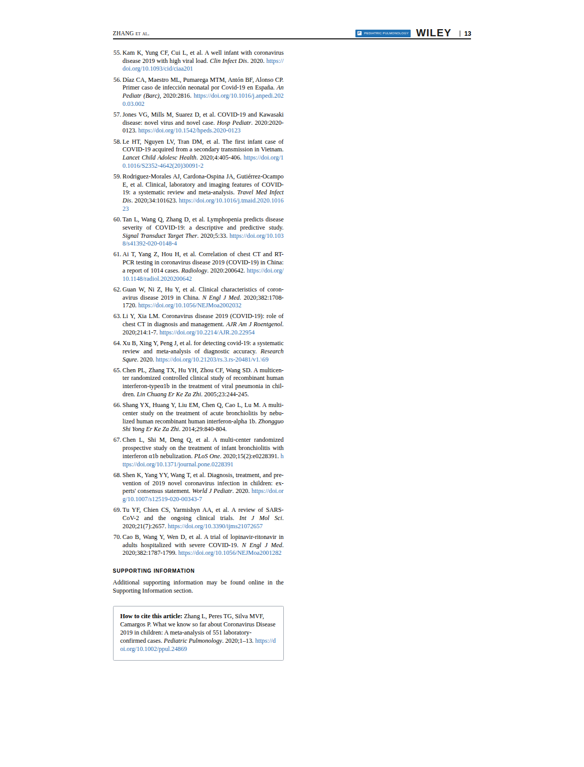Zhang et al.
PPediatric Pulmonology WILEY 13
Kam K, Yung CF, Cui L, et al. A well infant with coronavirus disease 2019 with high viral load. Clin Infect Dis. 2020. https://doi.org/10.1093/cid/ciaa201
Díaz CA, Maestro ML, Pumarega MTM, Antón BF, Alonso CP. Primer caso de infección neonatal por Covid-19 en España. An Pediatr (Barc), 2020:2816. https://doi.org/10.1016/j.anpedi.2020.03.002
Jones VG, Mills M, Suarez D, et al. COVID-19 and Kawasaki disease: novel virus and novel case. Hosp Pediatr. 2020:2020-0123. https://doi.org/10.1542/hpeds.2020-0123
Le HT, Nguyen LV, Tran DM, et al. The first infant case of COVID-19 acquired from a secondary transmission in Vietnam. Lancet Child Adolesc Health. 2020;4:405-406. https://doi.org/10.1016/S2352-4642(20)30091-2
Rodriguez-Morales AJ, Cardona-Ospina JA, Gutiérrez-Ocampo E, et al. Clinical, laboratory and imaging features of COVID-19: a systematic review and meta-analysis. Travel Med Infect Dis. 2020;34:101623. https://doi.org/10.1016/j.tmaid.2020.101623
Tan L, Wang Q, Zhang D, et al. Lymphopenia predicts disease severity of COVID-19: a descriptive and predictive study. Signal Transduct Target Ther. 2020;5:33. https://doi.org/10.1038/s41392-020-0148-4
Ai T, Yang Z, Hou H, et al. Correlation of chest CT and RT-PCR testing in coronavirus disease 2019 (COVID-19) in China: a report of 1014 cases. Radiology. 2020:200642. https://doi.org/10.1148/radiol.2020200642
Guan W, Ni Z, Hu Y, et al. Clinical characteristics of coronavirus disease 2019 in China. N Engl J Med. 2020;382:1708-1720. https://doi.org/10.1056/NEJMoa2002032
Li Y, Xia LM. Coronavirus disease 2019 (COVID-19): role of chest CT in diagnosis and management. AJR Am J Roentgenol. 2020;214:1-7. https://doi.org/10.2214/AJR.20.22954
Xu B, Xing Y, Peng J, et al. for detecting covid-19: a systematic review and meta-analysis of diagnostic accuracy. Research Squre. 2020. https://doi.org/10.21203/rs.3.rs-20481/v1.\69
Chen PL, Zhang TX, Hu YH, Zhou CF, Wang SD. A multicenter randomized controlled clinical study of recombinant human interferon-typeα1b in the treatment of viral pneumonia in children. Lin Chuang Er Ke Za Zhi. 2005;23:244-245.
Shang YX, Huang Y, Liu EM, Chen Q, Cao L, Lu M. A multicenter study on the treatment of acute bronchiolitis by nebulized human recombinant human interferon-alpha 1b. Zhongguo Shi Yong Er Ke Za Zhi. 2014;29:840-804.
Chen L, Shi M, Deng Q, et al. A multi-center randomized prospective study on the treatment of infant bronchiolitis with interferon α1b nebulization. PLoS One. 2020;15(2):e0228391. https://doi.org/10.1371/journal.pone.0228391
Shen K, Yang YY, Wang T, et al. Diagnosis, treatment, and prevention of 2019 novel coronavirus infection in children: experts' consensus statement. World J Pediatr. 2020. https://doi.org/10.1007/s12519-020-00343-7
Tu YF, Chien CS, Yarmishyn AA, et al. A review of SARS-CoV-2 and the ongoing clinical trials. Int J Mol Sci. 2020;21(7):2657. https://doi.org/10.3390/ijms21072657
Cao B, Wang Y, Wen D, et al. A trial of lopinavir-ritonavir in adults hospitalized with severe COVID-19. N Engl J Med. 2020;382:1787-1799. https://doi.org/10.1056/NEJMoa2001282
Supporting Information
Additional supporting information may be found online in the Supporting Information section.
How to cite this article: Zhang L, Peres TG, Silva MVF, Camargos P. What we know so far about Coronavirus Disease 2019 in children: A meta-analysis of 551 laboratory-confirmed cases. Pediatric Pulmonology. 2020;1–13. https://doi.org/10.1002/ppul.24869